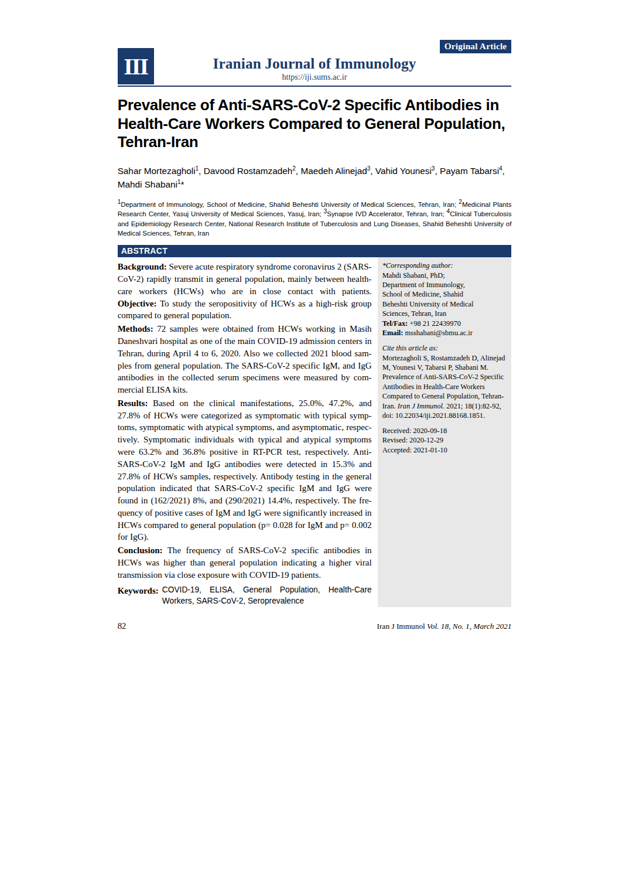Original Article
Iranian Journal of Immunology
https://iji.sums.ac.ir
III
Prevalence of Anti-SARS-CoV-2 Specific Antibodies in Health-Care Workers Compared to General Population, Tehran-Iran
Sahar Mortezagholi1, Davood Rostamzadeh2, Maedeh Alinejad3, Vahid Younesi3, Payam Tabarsi4, Mahdi Shabani1*
1Department of Immunology, School of Medicine, Shahid Beheshti University of Medical Sciences, Tehran, Iran; 2Medicinal Plants Research Center, Yasuj University of Medical Sciences, Yasuj, Iran; 3Synapse IVD Accelerator, Tehran, Iran; 4Clinical Tuberculosis and Epidemiology Research Center, National Research Institute of Tuberculosis and Lung Diseases, Shahid Beheshti University of Medical Sciences, Tehran, Iran
ABSTRACT
Background: Severe acute respiratory syndrome coronavirus 2 (SARS-CoV-2) rapidly transmit in general population, mainly between health-care workers (HCWs) who are in close contact with patients. Objective: To study the seropositivity of HCWs as a high-risk group compared to general population.
Methods: 72 samples were obtained from HCWs working in Masih Daneshvari hospital as one of the main COVID-19 admission centers in Tehran, during April 4 to 6, 2020. Also we collected 2021 blood samples from general population. The SARS-CoV-2 specific IgM, and IgG antibodies in the collected serum specimens were measured by commercial ELISA kits.
Results: Based on the clinical manifestations, 25.0%, 47.2%, and 27.8% of HCWs were categorized as symptomatic with typical symptoms, symptomatic with atypical symptoms, and asymptomatic, respectively. Symptomatic individuals with typical and atypical symptoms were 63.2% and 36.8% positive in RT-PCR test, respectively. Anti-SARS-CoV-2 IgM and IgG antibodies were detected in 15.3% and 27.8% of HCWs samples, respectively. Antibody testing in the general population indicated that SARS-CoV-2 specific IgM and IgG were found in (162/2021) 8%, and (290/2021) 14.4%, respectively. The frequency of positive cases of IgM and IgG were significantly increased in HCWs compared to general population (p= 0.028 for IgM and p= 0.002 for IgG).
Conclusion: The frequency of SARS-CoV-2 specific antibodies in HCWs was higher than general population indicating a higher viral transmission via close exposure with COVID-19 patients.
Keywords: COVID-19, ELISA, General Population, Health-Care Workers, SARS-CoV-2, Seroprevalence
*Corresponding author:
Mahdi Shabani, PhD;
Department of Immunology,
School of Medicine, Shahid
Beheshti University of Medical
Sciences, Tehran, Iran
Tel/Fax: +98 21 22439970
Email: msshabani@sbmu.ac.ir
Cite this article as:
Mortezagholi S, Rostamzadeh D, Alinejad M, Younesi V, Tabarsi P, Shabani M. Prevalence of Anti-SARS-CoV-2 Specific Antibodies in Health-Care Workers Compared to General Population, Tehran-Iran. Iran J Immunol. 2021; 18(1):82-92, doi: 10.22034/iji.2021.88168.1851.
Received: 2020-09-18
Revised: 2020-12-29
Accepted: 2021-01-10
82
Iran J Immunol Vol. 18, No. 1, March 2021